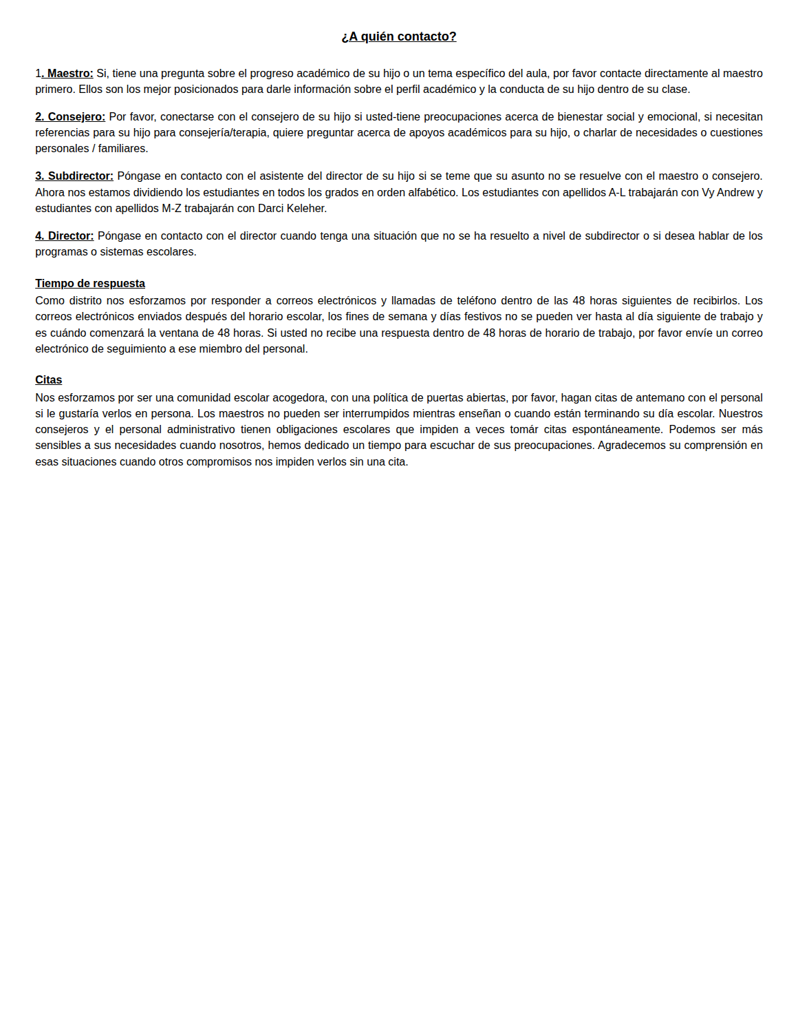¿A quién contacto?
1. Maestro: Si, tiene una pregunta sobre el progreso académico de su hijo o un tema específico del aula, por favor contacte directamente al maestro primero. Ellos son los mejor posicionados para darle información sobre el perfil académico y la conducta de su hijo dentro de su clase.
2. Consejero: Por favor, conectarse con el consejero de su hijo si usted-tiene preocupaciones acerca de bienestar social y emocional, si necesitan referencias para su hijo para consejería/terapia, quiere preguntar acerca de apoyos académicos para su hijo, o charlar de necesidades o cuestiones personales / familiares.
3. Subdirector: Póngase en contacto con el asistente del director de su hijo si se teme que su asunto no se resuelve con el maestro o consejero. Ahora nos estamos dividiendo los estudiantes en todos los grados en orden alfabético. Los estudiantes con apellidos A-L trabajarán con Vy Andrew y estudiantes con apellidos M-Z trabajarán con Darci Keleher.
4. Director: Póngase en contacto con el director cuando tenga una situación que no se ha resuelto a nivel de subdirector o si desea hablar de los programas o sistemas escolares.
Tiempo de respuesta
Como distrito nos esforzamos por responder a correos electrónicos y llamadas de teléfono dentro de las 48 horas siguientes de recibirlos. Los correos electrónicos enviados después del horario escolar, los fines de semana y días festivos no se pueden ver hasta al día siguiente de trabajo y es cuándo comenzará la ventana de 48 horas. Si usted no recibe una respuesta dentro de 48 horas de horario de trabajo, por favor envíe un correo electrónico de seguimiento a ese miembro del personal.
Citas
Nos esforzamos por ser una comunidad escolar acogedora, con una política de puertas abiertas, por favor, hagan citas de antemano con el personal si le gustaría verlos en persona. Los maestros no pueden ser interrumpidos mientras enseñan o cuando están terminando su día escolar. Nuestros consejeros y el personal administrativo tienen obligaciones escolares que impiden a veces tomár citas espontáneamente. Podemos ser más sensibles a sus necesidades cuando nosotros, hemos dedicado un tiempo para escuchar de sus preocupaciones. Agradecemos su comprensión en esas situaciones cuando otros compromisos nos impiden verlos sin una cita.